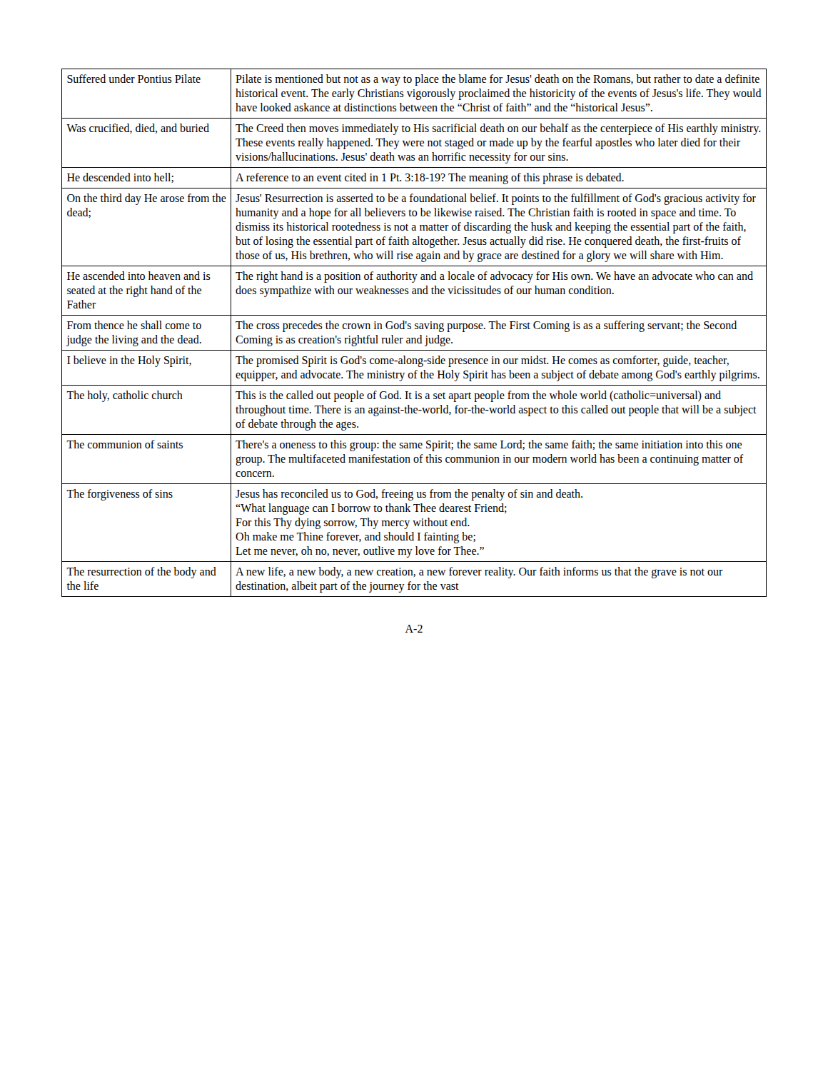| Suffered under Pontius Pilate | Pilate is mentioned but not as a way to place the blame for Jesus' death on the Romans, but rather to date a definite historical event. The early Christians vigorously proclaimed the historicity of the events of Jesus's life. They would have looked askance at distinctions between the “Christ of faith” and the “historical Jesus”. |
| Was crucified, died, and buried | The Creed then moves immediately to His sacrificial death on our behalf as the centerpiece of His earthly ministry. These events really happened. They were not staged or made up by the fearful apostles who later died for their visions/hallucinations. Jesus' death was an horrific necessity for our sins. |
| He descended into hell; | A reference to an event cited in 1 Pt. 3:18-19? The meaning of this phrase is debated. |
| On the third day He arose from the dead; | Jesus' Resurrection is asserted to be a foundational belief. It points to the fulfillment of God's gracious activity for humanity and a hope for all believers to be likewise raised. The Christian faith is rooted in space and time. To dismiss its historical rootedness is not a matter of discarding the husk and keeping the essential part of the faith, but of losing the essential part of faith altogether. Jesus actually did rise. He conquered death, the first-fruits of those of us, His brethren, who will rise again and by grace are destined for a glory we will share with Him. |
| He ascended into heaven and is seated at the right hand of the Father | The right hand is a position of authority and a locale of advocacy for His own. We have an advocate who can and does sympathize with our weaknesses and the vicissitudes of our human condition. |
| From thence he shall come to judge the living and the dead. | The cross precedes the crown in God's saving purpose. The First Coming is as a suffering servant; the Second Coming is as creation's rightful ruler and judge. |
| I believe in the Holy Spirit, | The promised Spirit is God's come-along-side presence in our midst. He comes as comforter, guide, teacher, equipper, and advocate. The ministry of the Holy Spirit has been a subject of debate among God's earthly pilgrims. |
| The holy, catholic church | This is the called out people of God. It is a set apart people from the whole world (catholic=universal) and throughout time. There is an against-the-world, for-the-world aspect to this called out people that will be a subject of debate through the ages. |
| The communion of saints | There's a oneness to this group: the same Spirit; the same Lord; the same faith; the same initiation into this one group. The multifaceted manifestation of this communion in our modern world has been a continuing matter of concern. |
| The forgiveness of sins | Jesus has reconciled us to God, freeing us from the penalty of sin and death. “What language can I borrow to thank Thee dearest Friend; For this Thy dying sorrow, Thy mercy without end. Oh make me Thine forever, and should I fainting be; Let me never, oh no, never, outlive my love for Thee.” |
| The resurrection of the body and the life | A new life, a new body, a new creation, a new forever reality. Our faith informs us that the grave is not our destination, albeit part of the journey for the vast |
A-2